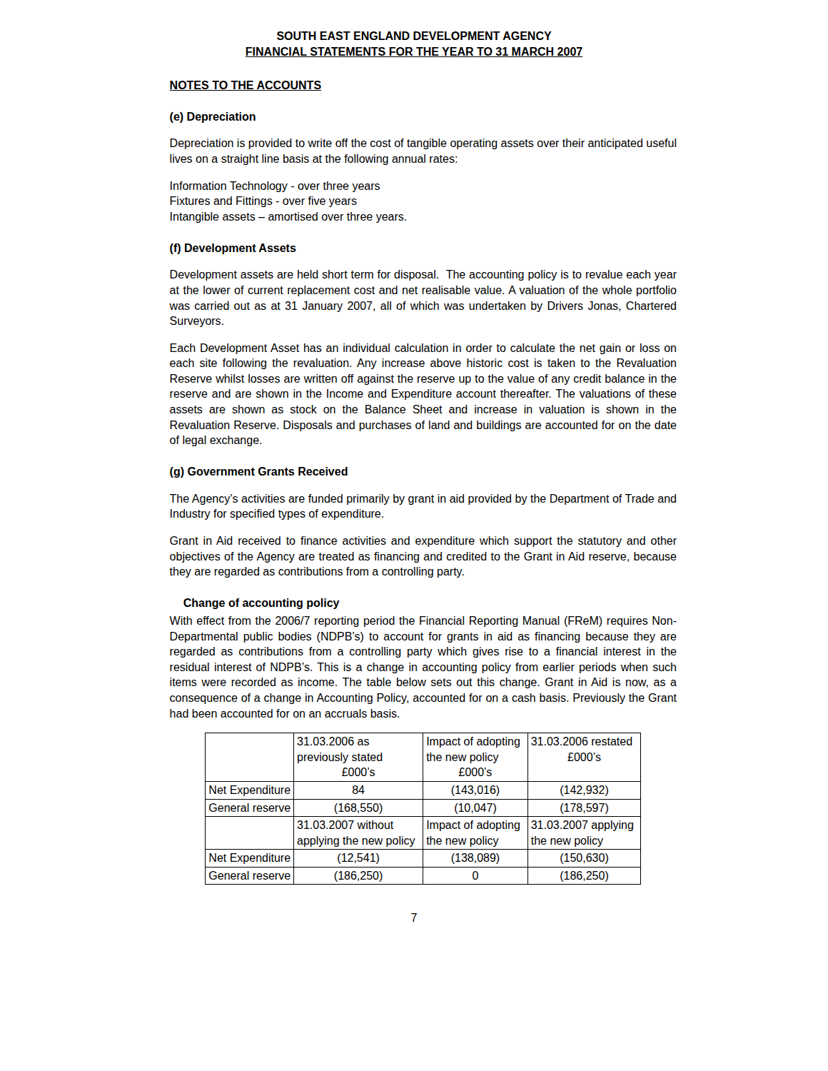South East England Development Agency Financial Statements for the Year to 31 March 2007
NOTES TO THE ACCOUNTS
(e) Depreciation
Depreciation is provided to write off the cost of tangible operating assets over their anticipated useful lives on a straight line basis at the following annual rates:
Information Technology - over three years
Fixtures and Fittings - over five years
Intangible assets – amortised over three years.
(f) Development Assets
Development assets are held short term for disposal. The accounting policy is to revalue each year at the lower of current replacement cost and net realisable value. A valuation of the whole portfolio was carried out as at 31 January 2007, all of which was undertaken by Drivers Jonas, Chartered Surveyors.
Each Development Asset has an individual calculation in order to calculate the net gain or loss on each site following the revaluation. Any increase above historic cost is taken to the Revaluation Reserve whilst losses are written off against the reserve up to the value of any credit balance in the reserve and are shown in the Income and Expenditure account thereafter. The valuations of these assets are shown as stock on the Balance Sheet and increase in valuation is shown in the Revaluation Reserve. Disposals and purchases of land and buildings are accounted for on the date of legal exchange.
(g) Government Grants Received
The Agency’s activities are funded primarily by grant in aid provided by the Department of Trade and Industry for specified types of expenditure.
Grant in Aid received to finance activities and expenditure which support the statutory and other objectives of the Agency are treated as financing and credited to the Grant in Aid reserve, because they are regarded as contributions from a controlling party.
Change of accounting policy
With effect from the 2006/7 reporting period the Financial Reporting Manual (FReM) requires Non-Departmental public bodies (NDPB’s) to account for grants in aid as financing because they are regarded as contributions from a controlling party which gives rise to a financial interest in the residual interest of NDPB’s. This is a change in accounting policy from earlier periods when such items were recorded as income. The table below sets out this change. Grant in Aid is now, as a consequence of a change in Accounting Policy, accounted for on a cash basis. Previously the Grant had been accounted for on an accruals basis.
| | 31.03.2006 as previously stated £000’s | Impact of adopting the new policy £000’s | 31.03.2006 restated £000’s |
| Net Expenditure | 84 | (143,016) | (142,932) |
| General reserve | (168,550) | (10,047) | (178,597) |
| | 31.03.2007 without applying the new policy | Impact of adopting the new policy | 31.03.2007 applying the new policy |
| Net Expenditure | (12,541) | (138,089) | (150,630) |
| General reserve | (186,250) | 0 | (186,250) |
7